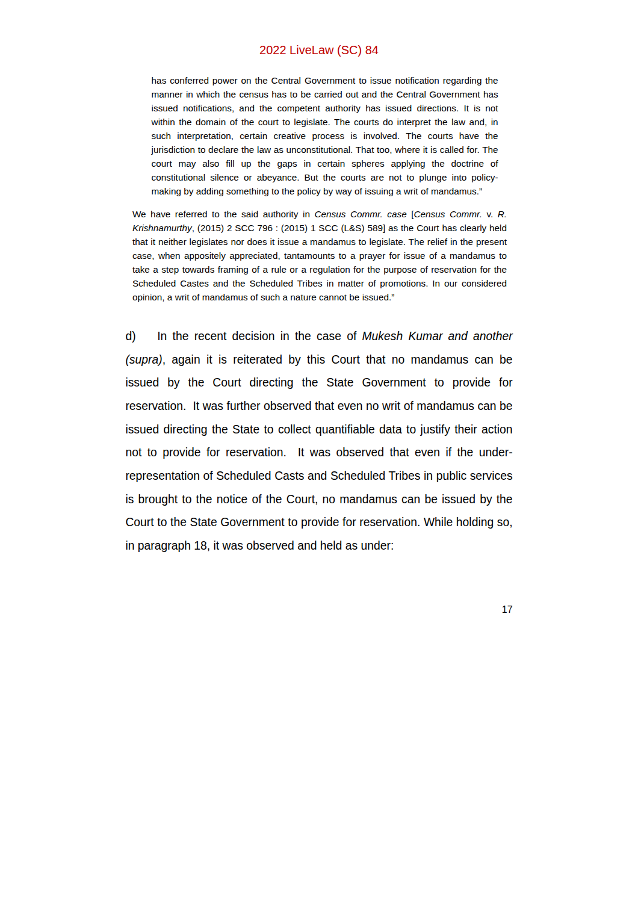2022 LiveLaw (SC) 84
has conferred power on the Central Government to issue notification regarding the manner in which the census has to be carried out and the Central Government has issued notifications, and the competent authority has issued directions. It is not within the domain of the court to legislate. The courts do interpret the law and, in such interpretation, certain creative process is involved. The courts have the jurisdiction to declare the law as unconstitutional. That too, where it is called for. The court may also fill up the gaps in certain spheres applying the doctrine of constitutional silence or abeyance. But the courts are not to plunge into policy-making by adding something to the policy by way of issuing a writ of mandamus.”
We have referred to the said authority in Census Commr. case [Census Commr. v. R. Krishnamurthy, (2015) 2 SCC 796 : (2015) 1 SCC (L&S) 589] as the Court has clearly held that it neither legislates nor does it issue a mandamus to legislate. The relief in the present case, when appositely appreciated, tantamounts to a prayer for issue of a mandamus to take a step towards framing of a rule or a regulation for the purpose of reservation for the Scheduled Castes and the Scheduled Tribes in matter of promotions. In our considered opinion, a writ of mandamus of such a nature cannot be issued.”
d) In the recent decision in the case of Mukesh Kumar and another (supra), again it is reiterated by this Court that no mandamus can be issued by the Court directing the State Government to provide for reservation. It was further observed that even no writ of mandamus can be issued directing the State to collect quantifiable data to justify their action not to provide for reservation. It was observed that even if the under-representation of Scheduled Casts and Scheduled Tribes in public services is brought to the notice of the Court, no mandamus can be issued by the Court to the State Government to provide for reservation. While holding so, in paragraph 18, it was observed and held as under:
17